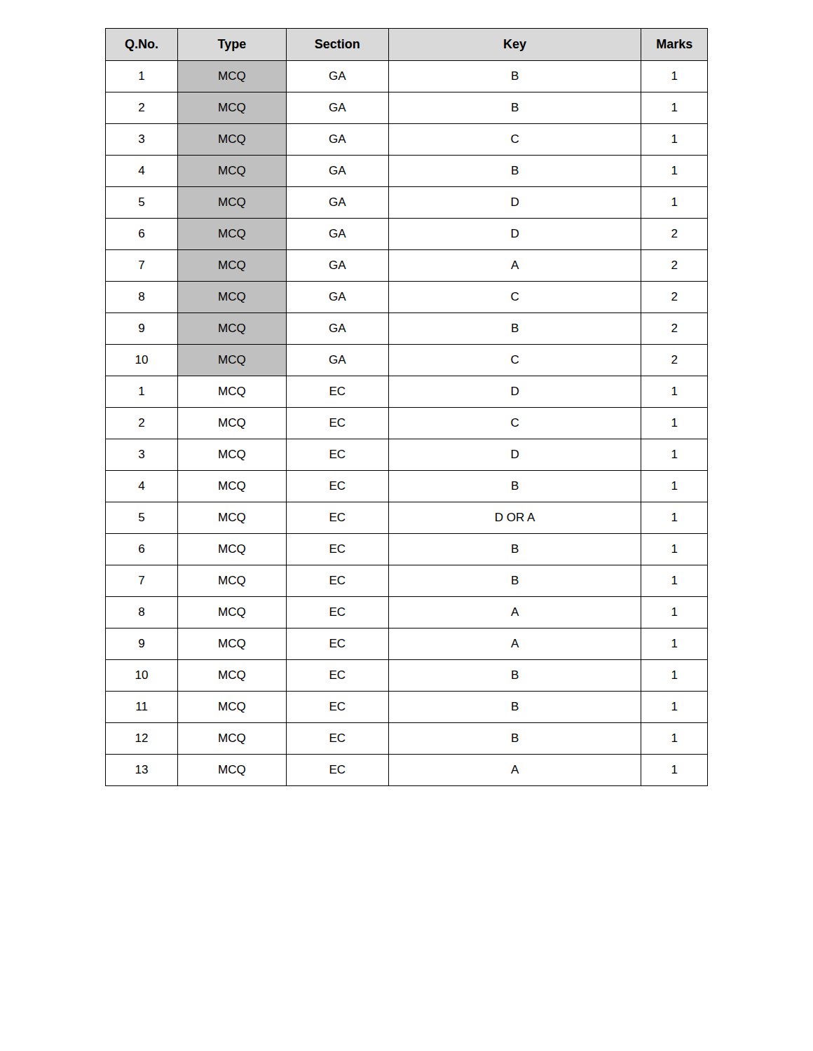Answer key with question type, section and marks
| Q.No. | Type | Section | Key | Marks |
| --- | --- | --- | --- | --- |
| 1 | MCQ | GA | B | 1 |
| 2 | MCQ | GA | B | 1 |
| 3 | MCQ | GA | C | 1 |
| 4 | MCQ | GA | B | 1 |
| 5 | MCQ | GA | D | 1 |
| 6 | MCQ | GA | D | 2 |
| 7 | MCQ | GA | A | 2 |
| 8 | MCQ | GA | C | 2 |
| 9 | MCQ | GA | B | 2 |
| 10 | MCQ | GA | C | 2 |
| 1 | MCQ | EC | D | 1 |
| 2 | MCQ | EC | C | 1 |
| 3 | MCQ | EC | D | 1 |
| 4 | MCQ | EC | B | 1 |
| 5 | MCQ | EC | D OR A | 1 |
| 6 | MCQ | EC | B | 1 |
| 7 | MCQ | EC | B | 1 |
| 8 | MCQ | EC | A | 1 |
| 9 | MCQ | EC | A | 1 |
| 10 | MCQ | EC | B | 1 |
| 11 | MCQ | EC | B | 1 |
| 12 | MCQ | EC | B | 1 |
| 13 | MCQ | EC | A | 1 |